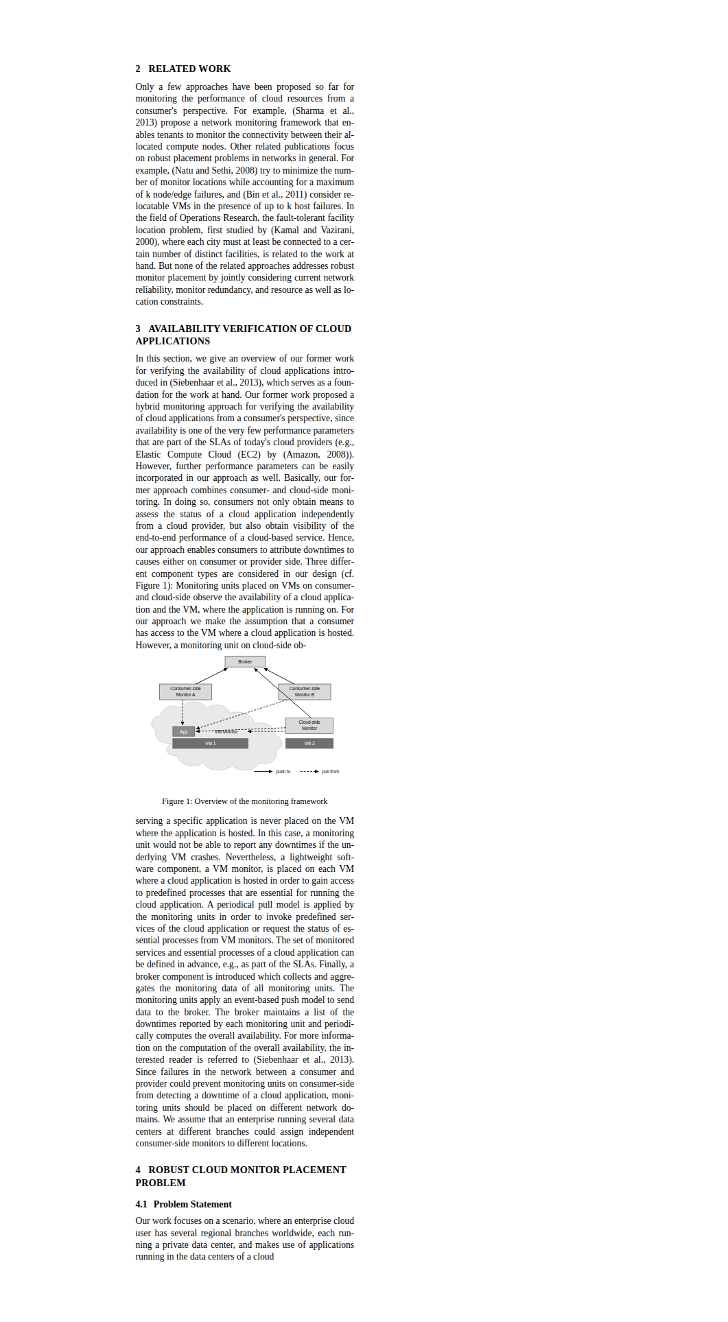2 RELATED WORK
Only a few approaches have been proposed so far for monitoring the performance of cloud resources from a consumer's perspective. For example, (Sharma et al., 2013) propose a network monitoring framework that enables tenants to monitor the connectivity between their allocated compute nodes. Other related publications focus on robust placement problems in networks in general. For example, (Natu and Sethi, 2008) try to minimize the number of monitor locations while accounting for a maximum of k node/edge failures, and (Bin et al., 2011) consider relocatable VMs in the presence of up to k host failures. In the field of Operations Research, the fault-tolerant facility location problem, first studied by (Kamal and Vazirani, 2000), where each city must at least be connected to a certain number of distinct facilities, is related to the work at hand. But none of the related approaches addresses robust monitor placement by jointly considering current network reliability, monitor redundancy, and resource as well as location constraints.
3 AVAILABILITY VERIFICATION OF CLOUD APPLICATIONS
In this section, we give an overview of our former work for verifying the availability of cloud applications introduced in (Siebenhaar et al., 2013), which serves as a foundation for the work at hand. Our former work proposed a hybrid monitoring approach for verifying the availability of cloud applications from a consumer's perspective, since availability is one of the very few performance parameters that are part of the SLAs of today's cloud providers (e.g., Elastic Compute Cloud (EC2) by (Amazon, 2008)). However, further performance parameters can be easily incorporated in our approach as well. Basically, our former approach combines consumer- and cloud-side monitoring. In doing so, consumers not only obtain means to assess the status of a cloud application independently from a cloud provider, but also obtain visibility of the end-to-end performance of a cloud-based service. Hence, our approach enables consumers to attribute downtimes to causes either on consumer or provider side. Three different component types are considered in our design (cf. Figure 1): Monitoring units placed on VMs on consumer- and cloud-side observe the availability of a cloud application and the VM, where the application is running on. For our approach we make the assumption that a consumer has access to the VM where a cloud application is hosted. However, a monitoring unit on cloud-side ob-
Broker Consumer-side Monitor A Consumer-side Monitor B Cloud-side Monitor App VM Monitor VM 1 VM 2 push to pull from
Figure 1: Overview of the monitoring framework
serving a specific application is never placed on the VM where the application is hosted. In this case, a monitoring unit would not be able to report any downtimes if the underlying VM crashes. Nevertheless, a lightweight software component, a VM monitor, is placed on each VM where a cloud application is hosted in order to gain access to predefined processes that are essential for running the cloud application. A periodical pull model is applied by the monitoring units in order to invoke predefined services of the cloud application or request the status of essential processes from VM monitors. The set of monitored services and essential processes of a cloud application can be defined in advance, e.g., as part of the SLAs. Finally, a broker component is introduced which collects and aggregates the monitoring data of all monitoring units. The monitoring units apply an event-based push model to send data to the broker. The broker maintains a list of the downtimes reported by each monitoring unit and periodically computes the overall availability. For more information on the computation of the overall availability, the interested reader is referred to (Siebenhaar et al., 2013). Since failures in the network between a consumer and provider could prevent monitoring units on consumer-side from detecting a downtime of a cloud application, monitoring units should be placed on different network domains. We assume that an enterprise running several data centers at different branches could assign independent consumer-side monitors to different locations.
4 ROBUST CLOUD MONITOR PLACEMENT PROBLEM
4.1 Problem Statement
Our work focuses on a scenario, where an enterprise cloud user has several regional branches worldwide, each running a private data center, and makes use of applications running in the data centers of a cloud